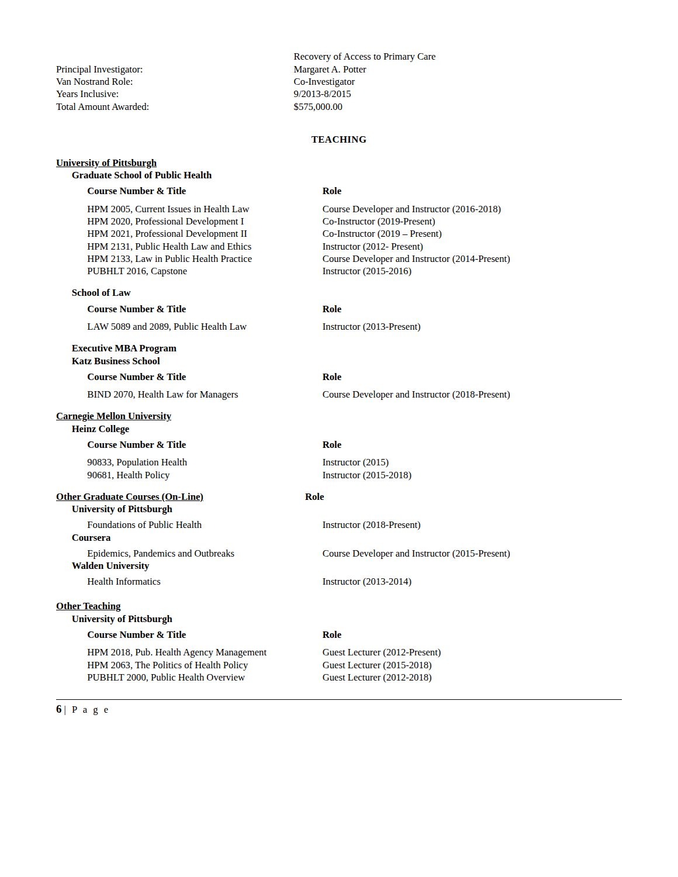| | Recovery of Access to Primary Care |
| Principal Investigator: | Margaret A. Potter |
| Van Nostrand Role: | Co-Investigator |
| Years Inclusive: | 9/2013-8/2015 |
| Total Amount Awarded: | $575,000.00 |
TEACHING
University of Pittsburgh
Graduate School of Public Health
| Course Number & Title | Role |
| HPM 2005, Current Issues in Health Law | Course Developer and Instructor (2016-2018) |
| HPM 2020, Professional Development I | Co-Instructor (2019-Present) |
| HPM 2021, Professional Development II | Co-Instructor (2019 – Present) |
| HPM 2131, Public Health Law and Ethics | Instructor (2012- Present) |
| HPM 2133, Law in Public Health Practice | Course Developer and Instructor (2014-Present) |
| PUBHLT 2016, Capstone | Instructor (2015-2016) |
School of Law
| Course Number & Title | Role |
| LAW 5089 and 2089, Public Health Law | Instructor (2013-Present) |
Executive MBA Program
Katz Business School
| Course Number & Title | Role |
| BIND 2070, Health Law for Managers | Course Developer and Instructor (2018-Present) |
Carnegie Mellon University
Heinz College
| Course Number & Title | Role |
| 90833, Population Health | Instructor (2015) |
| 90681, Health Policy | Instructor (2015-2018) |
| Other Graduate Courses (On-Line) | Role |
University of Pittsburgh
| Foundations of Public Health | Instructor (2018-Present) |
Coursera
| Epidemics, Pandemics and Outbreaks | Course Developer and Instructor (2015-Present) |
Walden University
| Health Informatics | Instructor (2013-2014) |
Other Teaching
University of Pittsburgh
| Course Number & Title | Role |
| HPM 2018, Pub. Health Agency Management | Guest Lecturer (2012-Present) |
| HPM 2063, The Politics of Health Policy | Guest Lecturer (2015-2018) |
| PUBHLT 2000, Public Health Overview | Guest Lecturer (2012-2018) |
6 | P a g e